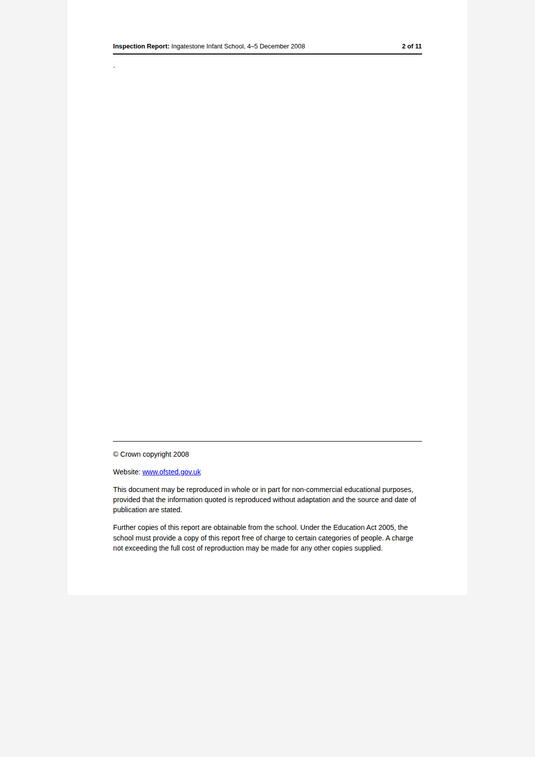Inspection Report: Ingatestone Infant School, 4–5 December 2008
2 of 11
.
© Crown copyright 2008
Website: www.ofsted.gov.uk
This document may be reproduced in whole or in part for non-commercial educational purposes, provided that the information quoted is reproduced without adaptation and the source and date of publication are stated.
Further copies of this report are obtainable from the school. Under the Education Act 2005, the school must provide a copy of this report free of charge to certain categories of people. A charge not exceeding the full cost of reproduction may be made for any other copies supplied.